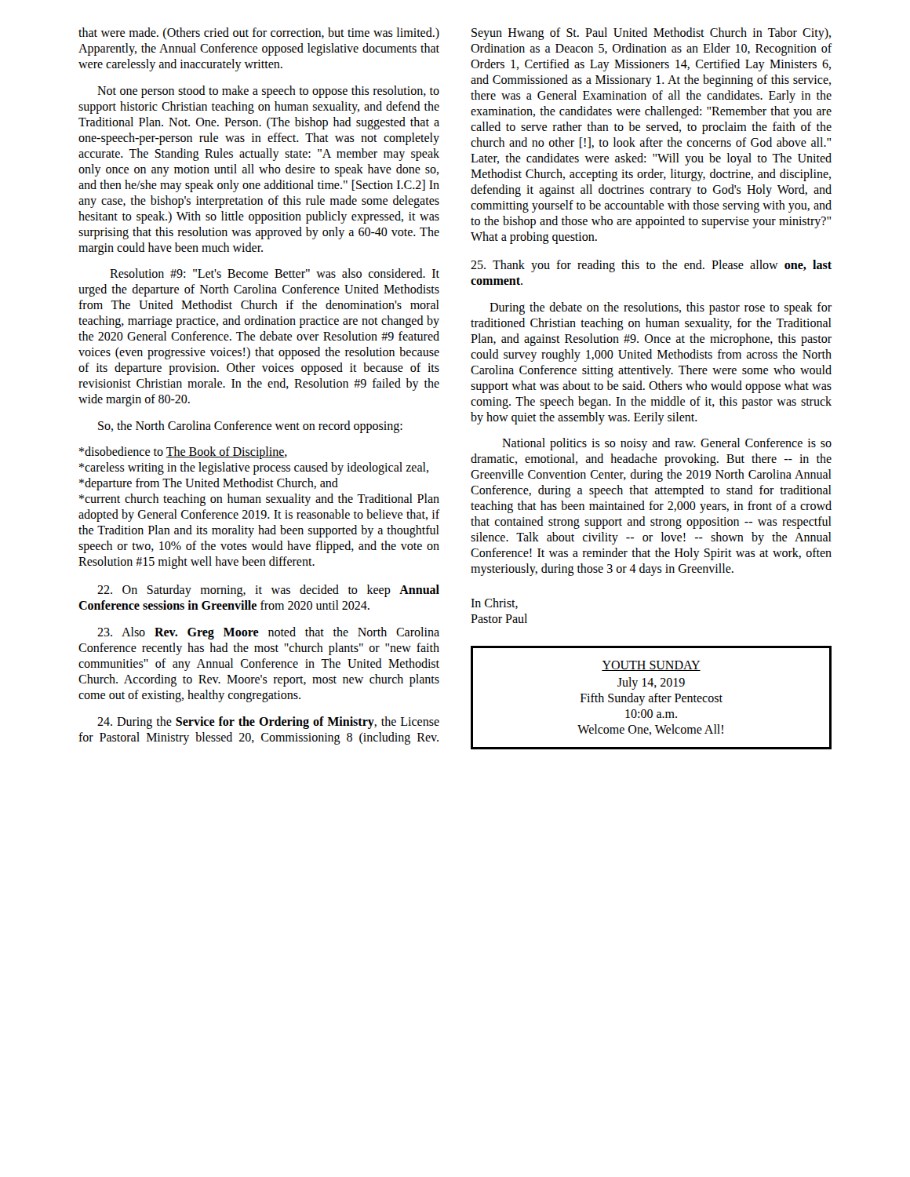that were made. (Others cried out for correction, but time was limited.) Apparently, the Annual Conference opposed legislative documents that were carelessly and inaccurately written.
Not one person stood to make a speech to oppose this resolution, to support historic Christian teaching on human sexuality, and defend the Traditional Plan. Not. One. Person. (The bishop had suggested that a one-speech-per-person rule was in effect. That was not completely accurate. The Standing Rules actually state: "A member may speak only once on any motion until all who desire to speak have done so, and then he/she may speak only one additional time." [Section I.C.2] In any case, the bishop's interpretation of this rule made some delegates hesitant to speak.) With so little opposition publicly expressed, it was surprising that this resolution was approved by only a 60-40 vote. The margin could have been much wider.
Resolution #9: "Let's Become Better" was also considered. It urged the departure of North Carolina Conference United Methodists from The United Methodist Church if the denomination's moral teaching, marriage practice, and ordination practice are not changed by the 2020 General Conference. The debate over Resolution #9 featured voices (even progressive voices!) that opposed the resolution because of its departure provision. Other voices opposed it because of its revisionist Christian morale. In the end, Resolution #9 failed by the wide margin of 80-20.
So, the North Carolina Conference went on record opposing:
*disobedience to The Book of Discipline,
*careless writing in the legislative process caused by ideological zeal,
*departure from The United Methodist Church, and
*current church teaching on human sexuality and the Traditional Plan adopted by General Conference 2019. It is reasonable to believe that, if the Tradition Plan and its morality had been supported by a thoughtful speech or two, 10% of the votes would have flipped, and the vote on Resolution #15 might well have been different.
22. On Saturday morning, it was decided to keep Annual Conference sessions in Greenville from 2020 until 2024.
23. Also Rev. Greg Moore noted that the North Carolina Conference recently has had the most "church plants" or "new faith communities" of any Annual Conference in The United Methodist Church. According to Rev. Moore's report, most new church plants come out of existing, healthy congregations.
24. During the Service for the Ordering of Ministry, the License for Pastoral Ministry blessed 20, Commissioning 8 (including Rev. Seyun Hwang of St. Paul United Methodist Church in Tabor City), Ordination as a Deacon 5, Ordination as an Elder 10, Recognition of Orders 1, Certified as Lay Missioners 14, Certified Lay Ministers 6, and Commissioned as a Missionary 1. At the beginning of this service, there was a General Examination of all the candidates. Early in the examination, the candidates were challenged: "Remember that you are called to serve rather than to be served, to proclaim the faith of the church and no other [!], to look after the concerns of God above all." Later, the candidates were asked: "Will you be loyal to The United Methodist Church, accepting its order, liturgy, doctrine, and discipline, defending it against all doctrines contrary to God's Holy Word, and committing yourself to be accountable with those serving with you, and to the bishop and those who are appointed to supervise your ministry?" What a probing question.
25. Thank you for reading this to the end. Please allow one, last comment.
During the debate on the resolutions, this pastor rose to speak for traditioned Christian teaching on human sexuality, for the Traditional Plan, and against Resolution #9. Once at the microphone, this pastor could survey roughly 1,000 United Methodists from across the North Carolina Conference sitting attentively. There were some who would support what was about to be said. Others who would oppose what was coming. The speech began. In the middle of it, this pastor was struck by how quiet the assembly was. Eerily silent.
National politics is so noisy and raw. General Conference is so dramatic, emotional, and headache provoking. But there -- in the Greenville Convention Center, during the 2019 North Carolina Annual Conference, during a speech that attempted to stand for traditional teaching that has been maintained for 2,000 years, in front of a crowd that contained strong support and strong opposition -- was respectful silence. Talk about civility -- or love! -- shown by the Annual Conference! It was a reminder that the Holy Spirit was at work, often mysteriously, during those 3 or 4 days in Greenville.
In Christ,
Pastor Paul
YOUTH SUNDAY
July 14, 2019
Fifth Sunday after Pentecost
10:00 a.m.
Welcome One, Welcome All!